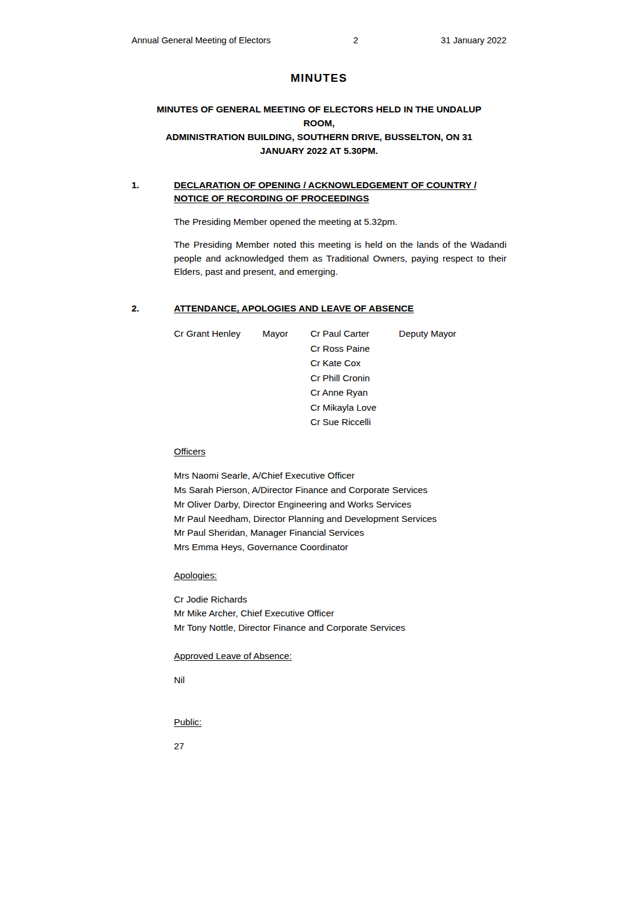Annual General Meeting of Electors
2
31 January 2022
MINUTES
MINUTES OF GENERAL MEETING OF ELECTORS HELD IN THE UNDALUP ROOM,
ADMINISTRATION BUILDING, SOUTHERN DRIVE, BUSSELTON, ON 31 JANUARY 2022 AT 5.30PM.
1.
DECLARATION OF OPENING / ACKNOWLEDGEMENT OF COUNTRY / NOTICE OF RECORDING OF PROCEEDINGS
The Presiding Member opened the meeting at 5.32pm.
The Presiding Member noted this meeting is held on the lands of the Wadandi people and acknowledged them as Traditional Owners, paying respect to their Elders, past and present, and emerging.
2.
ATTENDANCE, APOLOGIES AND LEAVE OF ABSENCE
| Cr Grant Henley | Mayor | Cr Paul Carter | Deputy Mayor |
| | | Cr Ross Paine | |
| | | Cr Kate Cox | |
| | | Cr Phill Cronin | |
| | | Cr Anne Ryan | |
| | | Cr Mikayla Love | |
| | | Cr Sue Riccelli | |
Officers
Mrs Naomi Searle, A/Chief Executive Officer
Ms Sarah Pierson, A/Director Finance and Corporate Services
Mr Oliver Darby, Director Engineering and Works Services
Mr Paul Needham, Director Planning and Development Services
Mr Paul Sheridan, Manager Financial Services
Mrs Emma Heys, Governance Coordinator
Apologies:
Cr Jodie Richards
Mr Mike Archer, Chief Executive Officer
Mr Tony Nottle, Director Finance and Corporate Services
Approved Leave of Absence:
Nil
Public:
27